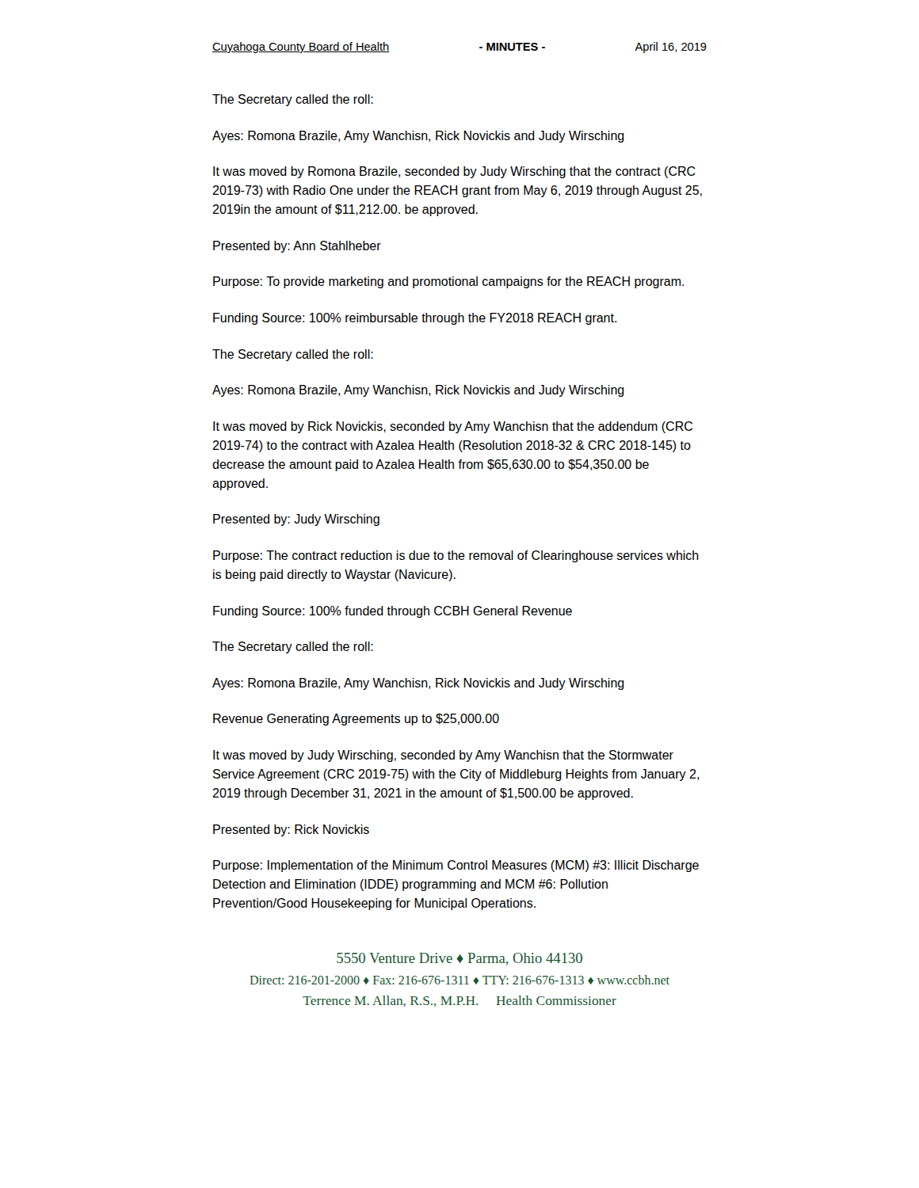Cuyahoga County Board of Health - MINUTES - April 16, 2019
The Secretary called the roll:
Ayes: Romona Brazile, Amy Wanchisn, Rick Novickis and Judy Wirsching
It was moved by Romona Brazile, seconded by Judy Wirsching that the contract (CRC 2019-73) with Radio One under the REACH grant from May 6, 2019 through August 25, 2019in the amount of $11,212.00. be approved.
Presented by: Ann Stahlheber
Purpose: To provide marketing and promotional campaigns for the REACH program.
Funding Source: 100% reimbursable through the FY2018 REACH grant.
The Secretary called the roll:
Ayes: Romona Brazile, Amy Wanchisn, Rick Novickis and Judy Wirsching
It was moved by Rick Novickis, seconded by Amy Wanchisn that the addendum (CRC 2019-74) to the contract with Azalea Health (Resolution 2018-32 & CRC 2018-145) to decrease the amount paid to Azalea Health from $65,630.00 to $54,350.00 be approved.
Presented by: Judy Wirsching
Purpose: The contract reduction is due to the removal of Clearinghouse services which is being paid directly to Waystar (Navicure).
Funding Source: 100% funded through CCBH General Revenue
The Secretary called the roll:
Ayes: Romona Brazile, Amy Wanchisn, Rick Novickis and Judy Wirsching
Revenue Generating Agreements up to $25,000.00
It was moved by Judy Wirsching, seconded by Amy Wanchisn that the Stormwater Service Agreement (CRC 2019-75) with the City of Middleburg Heights from January 2, 2019 through December 31, 2021 in the amount of $1,500.00 be approved.
Presented by: Rick Novickis
Purpose: Implementation of the Minimum Control Measures (MCM) #3: Illicit Discharge Detection and Elimination (IDDE) programming and MCM #6: Pollution Prevention/Good Housekeeping for Municipal Operations.
5550 Venture Drive ♦ Parma, Ohio 44130
Direct: 216-201-2000 ♦ Fax: 216-676-1311 ♦ TTY: 216-676-1313 ♦ www.ccbh.net
Terrence M. Allan, R.S., M.P.H. Health Commissioner